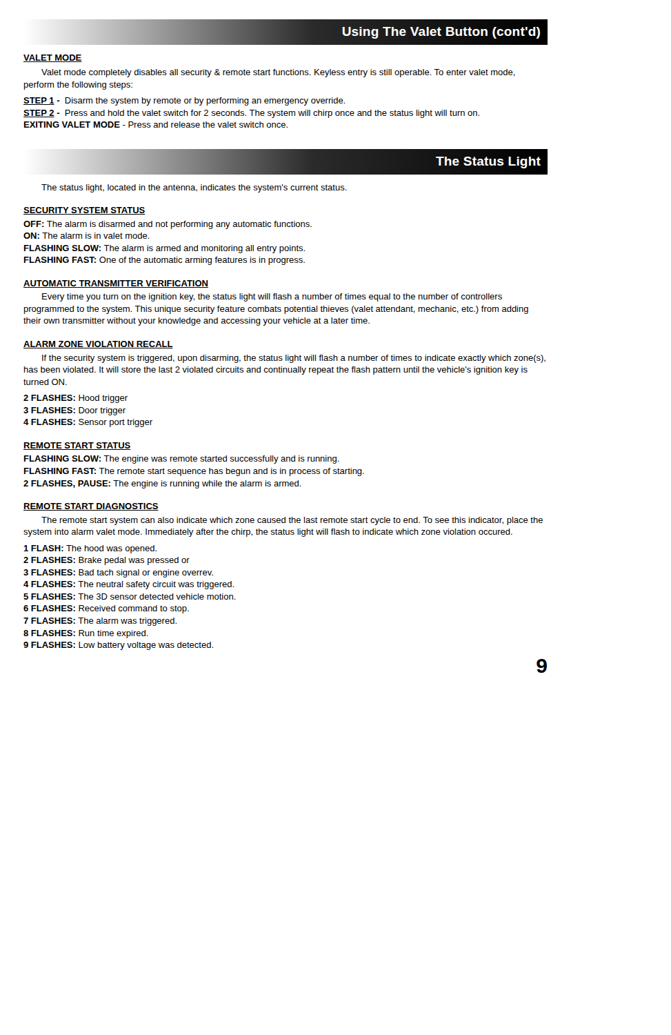Using The Valet Button (cont'd)
VALET MODE
Valet mode completely disables all security & remote start functions. Keyless entry is still operable. To enter valet mode, perform the following steps:
STEP 1 - Disarm the system by remote or by performing an emergency override.
STEP 2 - Press and hold the valet switch for 2 seconds. The system will chirp once and the status light will turn on.
EXITING VALET MODE - Press and release the valet switch once.
The Status Light
The status light, located in the antenna, indicates the system's current status.
SECURITY SYSTEM STATUS
OFF: The alarm is disarmed and not performing any automatic functions.
ON: The alarm is in valet mode.
FLASHING SLOW: The alarm is armed and monitoring all entry points.
FLASHING FAST: One of the automatic arming features is in progress.
AUTOMATIC TRANSMITTER VERIFICATION
Every time you turn on the ignition key, the status light will flash a number of times equal to the number of controllers programmed to the system. This unique security feature combats potential thieves (valet attendant, mechanic, etc.) from adding their own transmitter without your knowledge and accessing your vehicle at a later time.
ALARM ZONE VIOLATION RECALL
If the security system is triggered, upon disarming, the status light will flash a number of times to indicate exactly which zone(s), has been violated. It will store the last 2 violated circuits and continually repeat the flash pattern until the vehicle's ignition key is turned ON.
2 FLASHES: Hood trigger
3 FLASHES: Door trigger
4 FLASHES: Sensor port trigger
REMOTE START STATUS
FLASHING SLOW: The engine was remote started successfully and is running.
FLASHING FAST: The remote start sequence has begun and is in process of starting.
2 FLASHES, PAUSE: The engine is running while the alarm is armed.
REMOTE START DIAGNOSTICS
The remote start system can also indicate which zone caused the last remote start cycle to end. To see this indicator, place the system into alarm valet mode. Immediately after the chirp, the status light will flash to indicate which zone violation occured.
1 FLASH: The hood was opened.
2 FLASHES: Brake pedal was pressed or
3 FLASHES: Bad tach signal or engine overrev.
4 FLASHES: The neutral safety circuit was triggered.
5 FLASHES: The 3D sensor detected vehicle motion.
6 FLASHES: Received command to stop.
7 FLASHES: The alarm was triggered.
8 FLASHES: Run time expired.
9 FLASHES: Low battery voltage was detected.
9